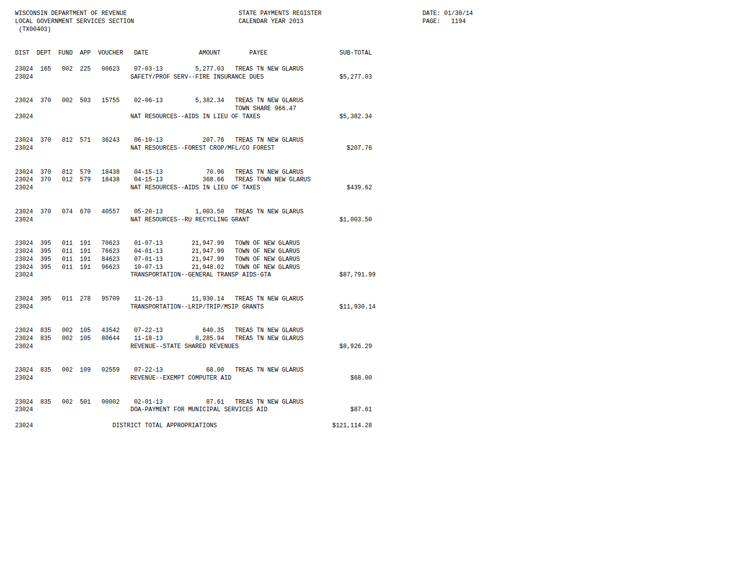WISCONSIN DEPARTMENT OF REVENUE                               STATE PAYMENTS REGISTER                            DATE: 01/30/14
LOCAL GOVERNMENT SERVICES SECTION                             CALENDAR YEAR 2013                                 PAGE:   1194
 (TX00403)


DIST  DEPT  FUND  APP  VOUCHER   DATE              AMOUNT        PAYEE                    SUB-TOTAL

23024  165   002  225   00623    07-03-13         5,277.03   TREAS TN NEW GLARUS
23024                           SAFETY/PROF SERV--FIRE INSURANCE DUES                     $5,277.03


23024  370   002  503   15755    02-06-13         5,382.34   TREAS TN NEW GLARUS
                                                             TOWN SHARE 966.47
23024                           NAT RESOURCES--AIDS IN LIEU OF TAXES                      $5,382.34


23024  370   012  571   36243    06-10-13           207.76   TREAS TN NEW GLARUS
23024                           NAT RESOURCES--FOREST CROP/MFL/CO FOREST                    $207.76


23024  370   012  579   18438    04-15-13            70.96   TREAS TN NEW GLARUS
23024  370   012  579   18438    04-15-13           368.66   TREAS TOWN NEW GLARUS
23024                           NAT RESOURCES--AIDS IN LIEU OF TAXES                        $439.62


23024  370   074  670   40557    05-20-13         1,003.50   TREAS TN NEW GLARUS
23024                           NAT RESOURCES--RU RECYCLING GRANT                         $1,003.50


23024  395   011  191   70623    01-07-13        21,947.99   TOWN OF NEW GLARUS
23024  395   011  191   76623    04-01-13        21,947.99   TOWN OF NEW GLARUS
23024  395   011  191   84623    07-01-13        21,947.99   TOWN OF NEW GLARUS
23024  395   011  191   96623    10-07-13        21,948.02   TOWN OF NEW GLARUS
23024                           TRANSPORTATION--GENERAL TRANSP AIDS-GTA                   $87,791.99


23024  395   011  278   95709    11-26-13        11,930.14   TREAS TN NEW GLARUS
23024                           TRANSPORTATION--LRIP/TRIP/MSIP GRANTS                     $11,930.14


23024  835   002  105   43542    07-22-13           640.35   TREAS TN NEW GLARUS
23024  835   002  105   80644    11-18-13         8,285.94   TREAS TN NEW GLARUS
23024                           REVENUE--STATE SHARED REVENUES                            $8,926.29


23024  835   002  109   02559    07-22-13            68.00   TREAS TN NEW GLARUS
23024                           REVENUE--EXEMPT COMPUTER AID                                 $68.00


23024  835   002  501   00002    02-01-13            87.61   TREAS TN NEW GLARUS
23024                           DOA-PAYMENT FOR MUNICIPAL SERVICES AID                       $87.61

23024                      DISTRICT TOTAL APPROPRIATIONS                                $121,114.28